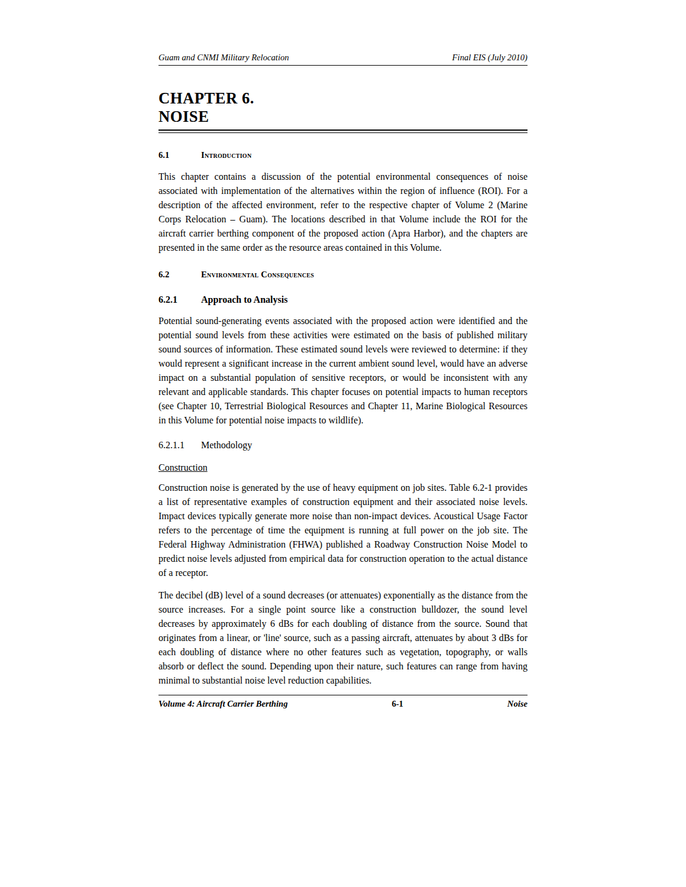Guam and CNMI Military Relocation Final EIS (July 2010)
CHAPTER 6.
NOISE
6.1 Introduction
This chapter contains a discussion of the potential environmental consequences of noise associated with implementation of the alternatives within the region of influence (ROI). For a description of the affected environment, refer to the respective chapter of Volume 2 (Marine Corps Relocation – Guam). The locations described in that Volume include the ROI for the aircraft carrier berthing component of the proposed action (Apra Harbor), and the chapters are presented in the same order as the resource areas contained in this Volume.
6.2 Environmental Consequences
6.2.1 Approach to Analysis
Potential sound-generating events associated with the proposed action were identified and the potential sound levels from these activities were estimated on the basis of published military sound sources of information. These estimated sound levels were reviewed to determine: if they would represent a significant increase in the current ambient sound level, would have an adverse impact on a substantial population of sensitive receptors, or would be inconsistent with any relevant and applicable standards. This chapter focuses on potential impacts to human receptors (see Chapter 10, Terrestrial Biological Resources and Chapter 11, Marine Biological Resources in this Volume for potential noise impacts to wildlife).
6.2.1.1 Methodology
Construction
Construction noise is generated by the use of heavy equipment on job sites. Table 6.2-1 provides a list of representative examples of construction equipment and their associated noise levels. Impact devices typically generate more noise than non-impact devices. Acoustical Usage Factor refers to the percentage of time the equipment is running at full power on the job site. The Federal Highway Administration (FHWA) published a Roadway Construction Noise Model to predict noise levels adjusted from empirical data for construction operation to the actual distance of a receptor.
The decibel (dB) level of a sound decreases (or attenuates) exponentially as the distance from the source increases. For a single point source like a construction bulldozer, the sound level decreases by approximately 6 dBs for each doubling of distance from the source. Sound that originates from a linear, or 'line' source, such as a passing aircraft, attenuates by about 3 dBs for each doubling of distance where no other features such as vegetation, topography, or walls absorb or deflect the sound. Depending upon their nature, such features can range from having minimal to substantial noise level reduction capabilities.
Volume 4: Aircraft Carrier Berthing 6-1 Noise